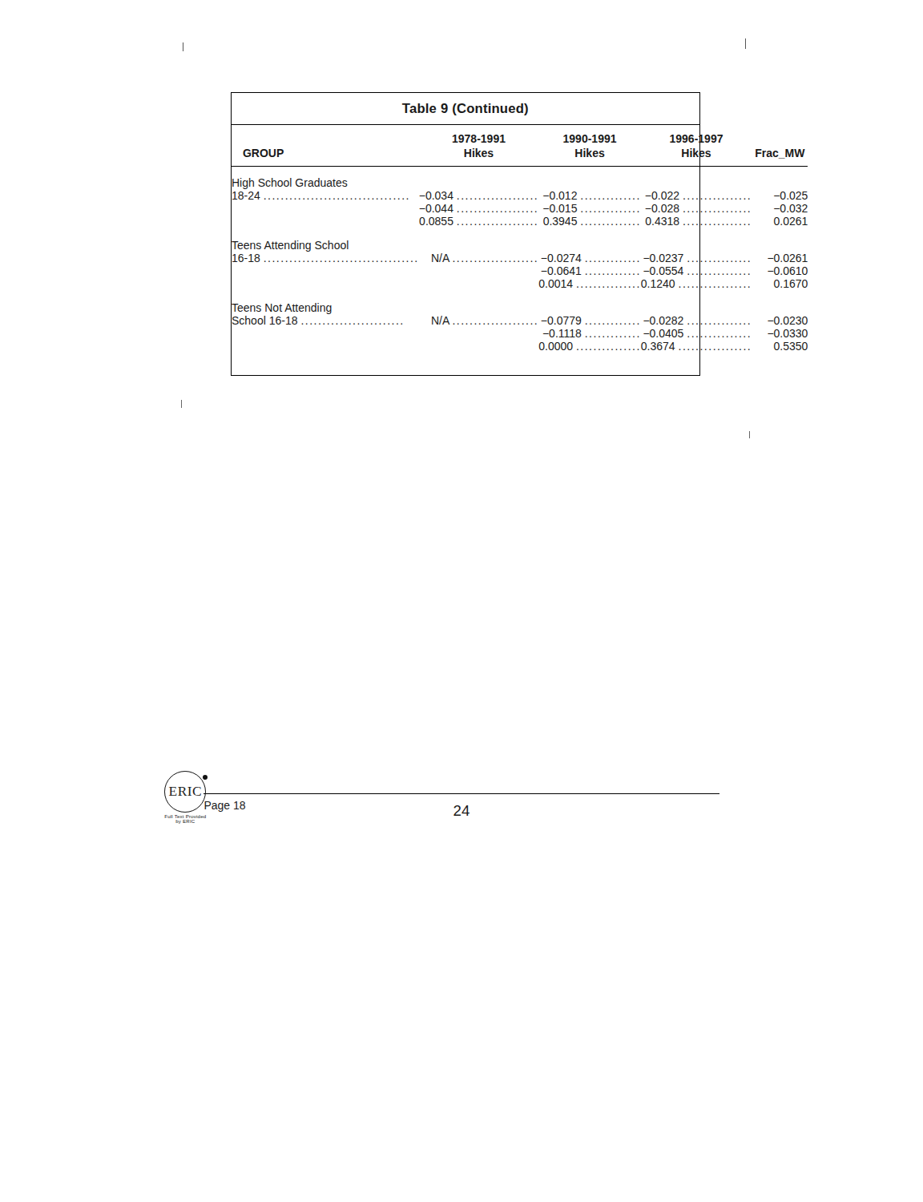Table 9 (Continued)
| GROUP | 1978-1991 Hikes | 1990-1991 Hikes | 1996-1997 Hikes | Frac_MW |
| --- | --- | --- | --- | --- |
| High School Graduates | | | | |
| 18-24 .................................. | −0.034 ................... | −0.012 .............. | −0.022 ................ | −0.025 |
| | −0.044 ................... | −0.015 .............. | −0.028 ................ | −0.032 |
| | 0.0855 ................... | 0.3945 .............. | 0.4318 ................ | 0.0261 |
| Teens Attending School | | | | |
| 16-18 .................................... | N/A .................... | −0.0274 ............. | −0.0237 ............... | −0.0261 |
| | | −0.0641 ............. | −0.0554 ............... | −0.0610 |
| | | 0.0014 ............... | 0.1240 ................. | 0.1670 |
| Teens Not Attending | | | | |
| School 16-18 ........................ | N/A .................... | −0.0779 ............. | −0.0282 ............... | −0.0230 |
| | | −0.1118 ............. | −0.0405 ............... | −0.0330 |
| | | 0.0000 ............... | 0.3674 ................. | 0.5350 |
Page 18 24
ERIC
Full Text Provided by ERIC